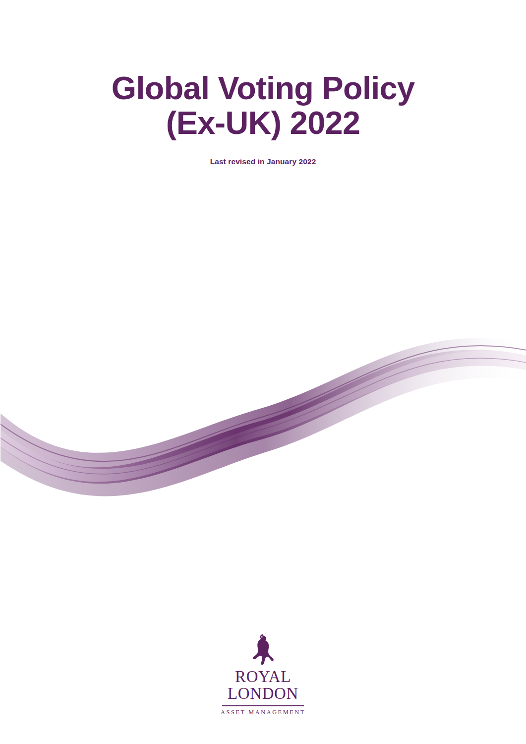Global Voting Policy (Ex-UK) 2022
Last revised in January 2022
ROYAL LONDON
ASSET MANAGEMENT